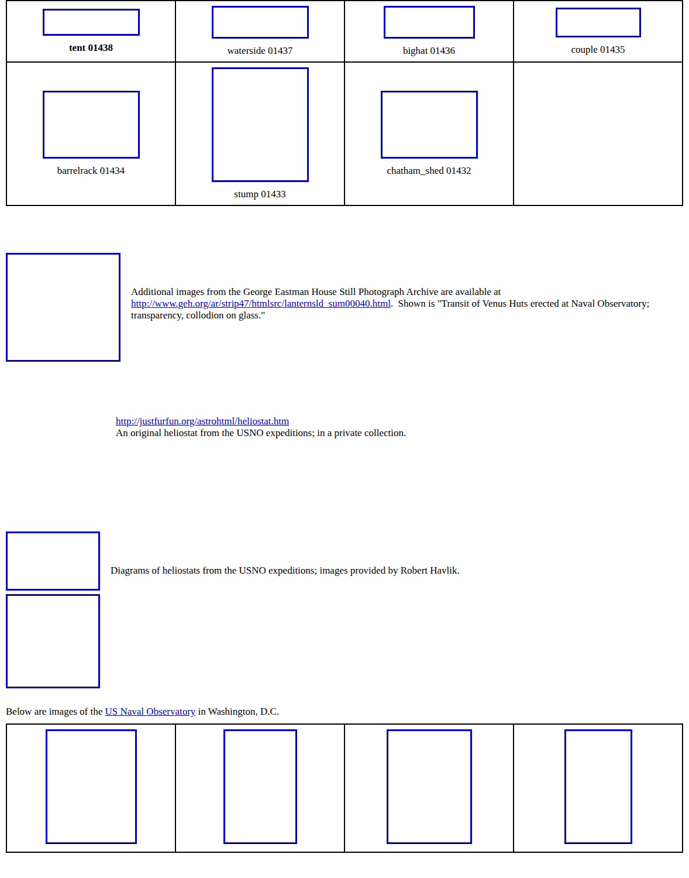| tent 01438 | waterside 01437 | bighat 01436 | couple 01435 |
| barrelrack 01434 | stump 01433 | chatham_shed 01432 | |
Additional images from the George Eastman House Still Photograph Archive are available at http://www.geh.org/ar/strip47/htmlsrc/lanternsld_sum00040.html. Shown is "Transit of Venus Huts erected at Naval Observatory; transparency, collodion on glass."
http://justfurfun.org/astrohtml/heliostat.htm
An original heliostat from the USNO expeditions; in a private collection.
Diagrams of heliostats from the USNO expeditions; images provided by Robert Havlik.
Below are images of the US Naval Observatory in Washington, D.C.